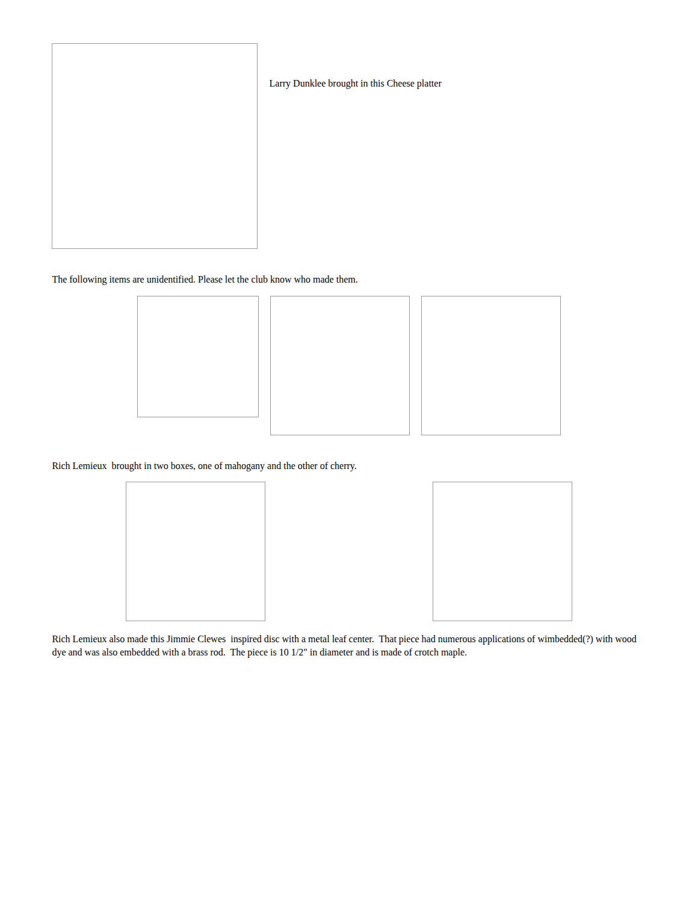Larry Dunklee brought in this Cheese platter
The following items are unidentified. Please let the club know who made them.
Rich Lemieux brought in two boxes, one of mahogany and the other of cherry.
Rich Lemieux also made this Jimmie Clewes inspired disc with a metal leaf center. That piece had numerous applications of wimbedded(?) with wood dye and was also embedded with a brass rod. The piece is 10 1/2" in diameter and is made of crotch maple.